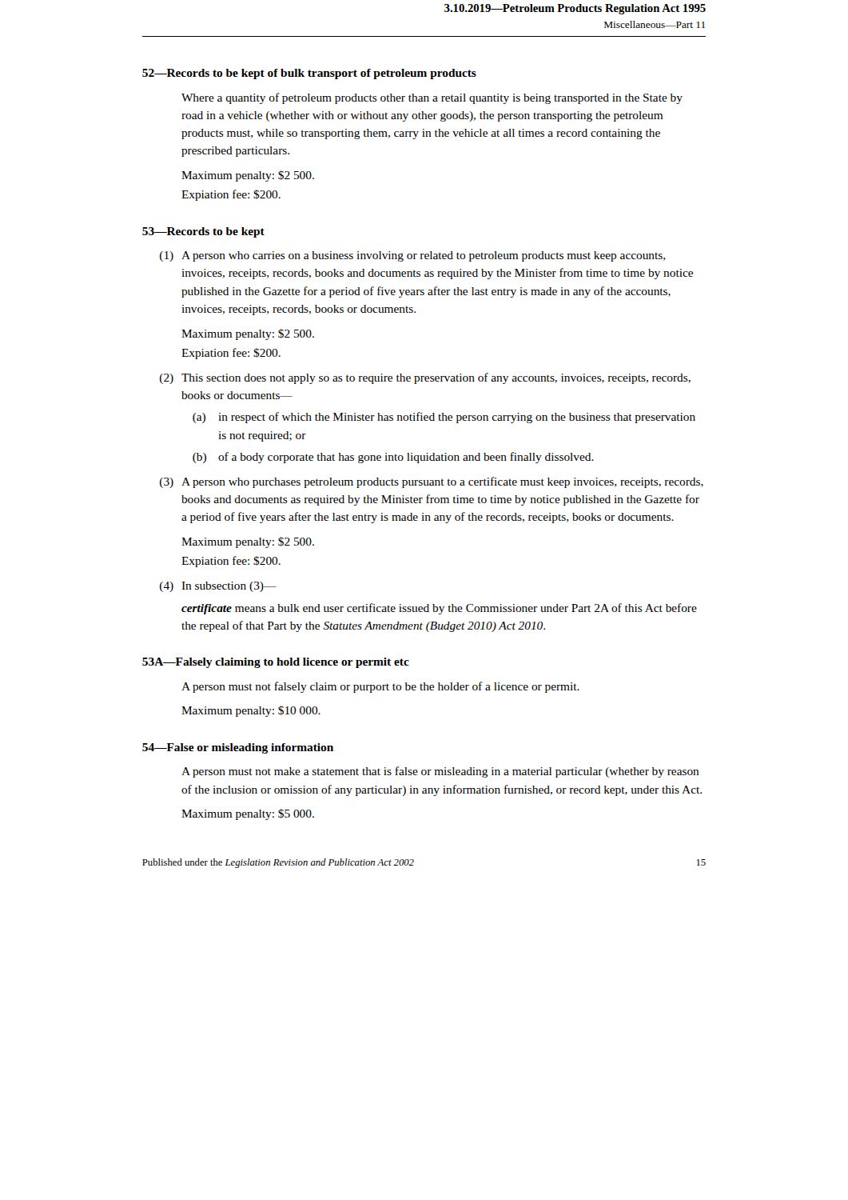3.10.2019—Petroleum Products Regulation Act 1995
Miscellaneous—Part 11
52—Records to be kept of bulk transport of petroleum products
Where a quantity of petroleum products other than a retail quantity is being transported in the State by road in a vehicle (whether with or without any other goods), the person transporting the petroleum products must, while so transporting them, carry in the vehicle at all times a record containing the prescribed particulars.
Maximum penalty: $2 500.
Expiation fee: $200.
53—Records to be kept
(1)
A person who carries on a business involving or related to petroleum products must keep accounts, invoices, receipts, records, books and documents as required by the Minister from time to time by notice published in the Gazette for a period of five years after the last entry is made in any of the accounts, invoices, receipts, records, books or documents.
Maximum penalty: $2 500.
Expiation fee: $200.
(2)
This section does not apply so as to require the preservation of any accounts, invoices, receipts, records, books or documents—
(a) in respect of which the Minister has notified the person carrying on the business that preservation is not required; or
(b) of a body corporate that has gone into liquidation and been finally dissolved.
(3)
A person who purchases petroleum products pursuant to a certificate must keep invoices, receipts, records, books and documents as required by the Minister from time to time by notice published in the Gazette for a period of five years after the last entry is made in any of the records, receipts, books or documents.
Maximum penalty: $2 500.
Expiation fee: $200.
(4)
In subsection (3)—
certificate means a bulk end user certificate issued by the Commissioner under Part 2A of this Act before the repeal of that Part by the Statutes Amendment (Budget 2010) Act 2010.
53A—Falsely claiming to hold licence or permit etc
A person must not falsely claim or purport to be the holder of a licence or permit.
Maximum penalty: $10 000.
54—False or misleading information
A person must not make a statement that is false or misleading in a material particular (whether by reason of the inclusion or omission of any particular) in any information furnished, or record kept, under this Act.
Maximum penalty: $5 000.
Published under the Legislation Revision and Publication Act 2002 15